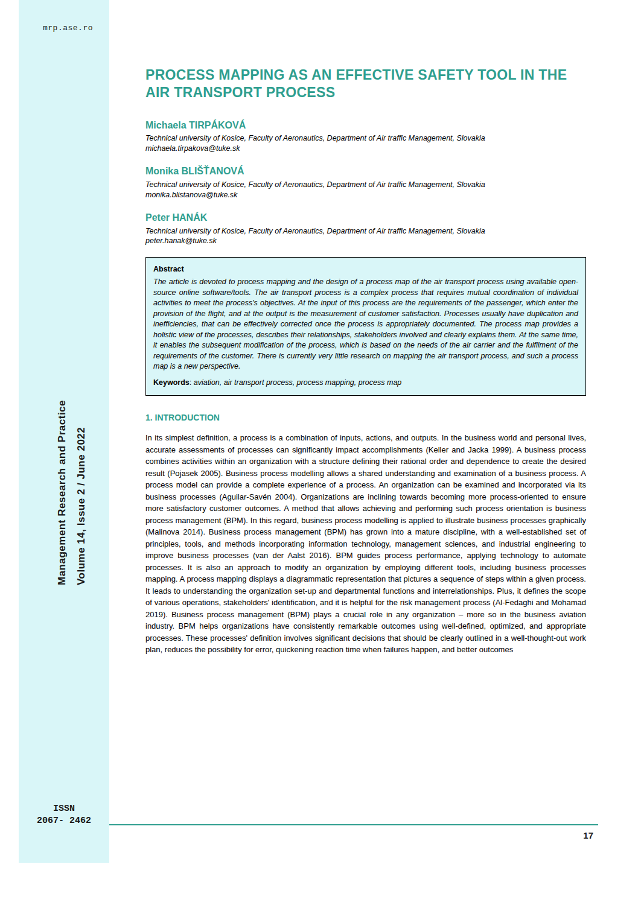mrp.ase.ro
Management Research and Practice
Volume 14, Issue 2 / June 2022
ISSN
2067- 2462
Process mapping as an effective safety tool in the air transport process
Michaela TIRPÁKOVÁ
Technical university of Kosice, Faculty of Aeronautics, Department of Air traffic Management, Slovakia
michaela.tirpakova@tuke.sk
Monika BLIŠŤANOVÁ
Technical university of Kosice, Faculty of Aeronautics, Department of Air traffic Management, Slovakia
monika.blistanova@tuke.sk
Peter HANÁK
Technical university of Kosice, Faculty of Aeronautics, Department of Air traffic Management, Slovakia
peter.hanak@tuke.sk
Abstract
The article is devoted to process mapping and the design of a process map of the air transport process using available open-source online software/tools. The air transport process is a complex process that requires mutual coordination of individual activities to meet the process's objectives. At the input of this process are the requirements of the passenger, which enter the provision of the flight, and at the output is the measurement of customer satisfaction. Processes usually have duplication and inefficiencies, that can be effectively corrected once the process is appropriately documented. The process map provides a holistic view of the processes, describes their relationships, stakeholders involved and clearly explains them. At the same time, it enables the subsequent modification of the process, which is based on the needs of the air carrier and the fulfilment of the requirements of the customer. There is currently very little research on mapping the air transport process, and such a process map is a new perspective.
Keywords: aviation, air transport process, process mapping, process map
1. INTRODUCTION
In its simplest definition, a process is a combination of inputs, actions, and outputs. In the business world and personal lives, accurate assessments of processes can significantly impact accomplishments (Keller and Jacka 1999). A business process combines activities within an organization with a structure defining their rational order and dependence to create the desired result (Pojasek 2005). Business process modelling allows a shared understanding and examination of a business process. A process model can provide a complete experience of a process. An organization can be examined and incorporated via its business processes (Aguilar-Savén 2004). Organizations are inclining towards becoming more process-oriented to ensure more satisfactory customer outcomes. A method that allows achieving and performing such process orientation is business process management (BPM). In this regard, business process modelling is applied to illustrate business processes graphically (Malinova 2014). Business process management (BPM) has grown into a mature discipline, with a well-established set of principles, tools, and methods incorporating information technology, management sciences, and industrial engineering to improve business processes (van der Aalst 2016). BPM guides process performance, applying technology to automate processes. It is also an approach to modify an organization by employing different tools, including business processes mapping. A process mapping displays a diagrammatic representation that pictures a sequence of steps within a given process. It leads to understanding the organization set-up and departmental functions and interrelationships. Plus, it defines the scope of various operations, stakeholders' identification, and it is helpful for the risk management process (Al-Fedaghi and Mohamad 2019). Business process management (BPM) plays a crucial role in any organization – more so in the business aviation industry. BPM helps organizations have consistently remarkable outcomes using well-defined, optimized, and appropriate processes. These processes' definition involves significant decisions that should be clearly outlined in a well-thought-out work plan, reduces the possibility for error, quickening reaction time when failures happen, and better outcomes
17